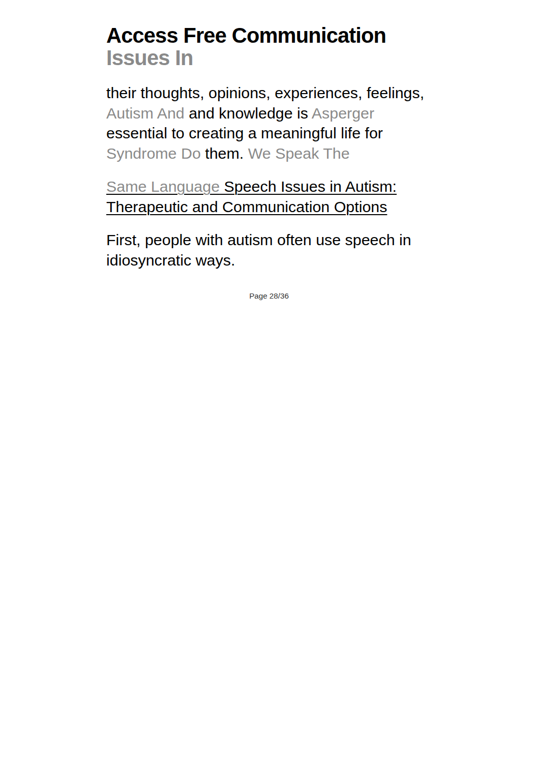Access Free Communication Issues In
their thoughts, opinions, experiences, feelings, Autism And and knowledge is Asperger essential to creating a meaningful life for Syndrome Do them. We Speak The
Same Language Speech Issues in Autism: Therapeutic and Communication Options
First, people with autism often use speech in idiosyncratic ways.
Page 28/36